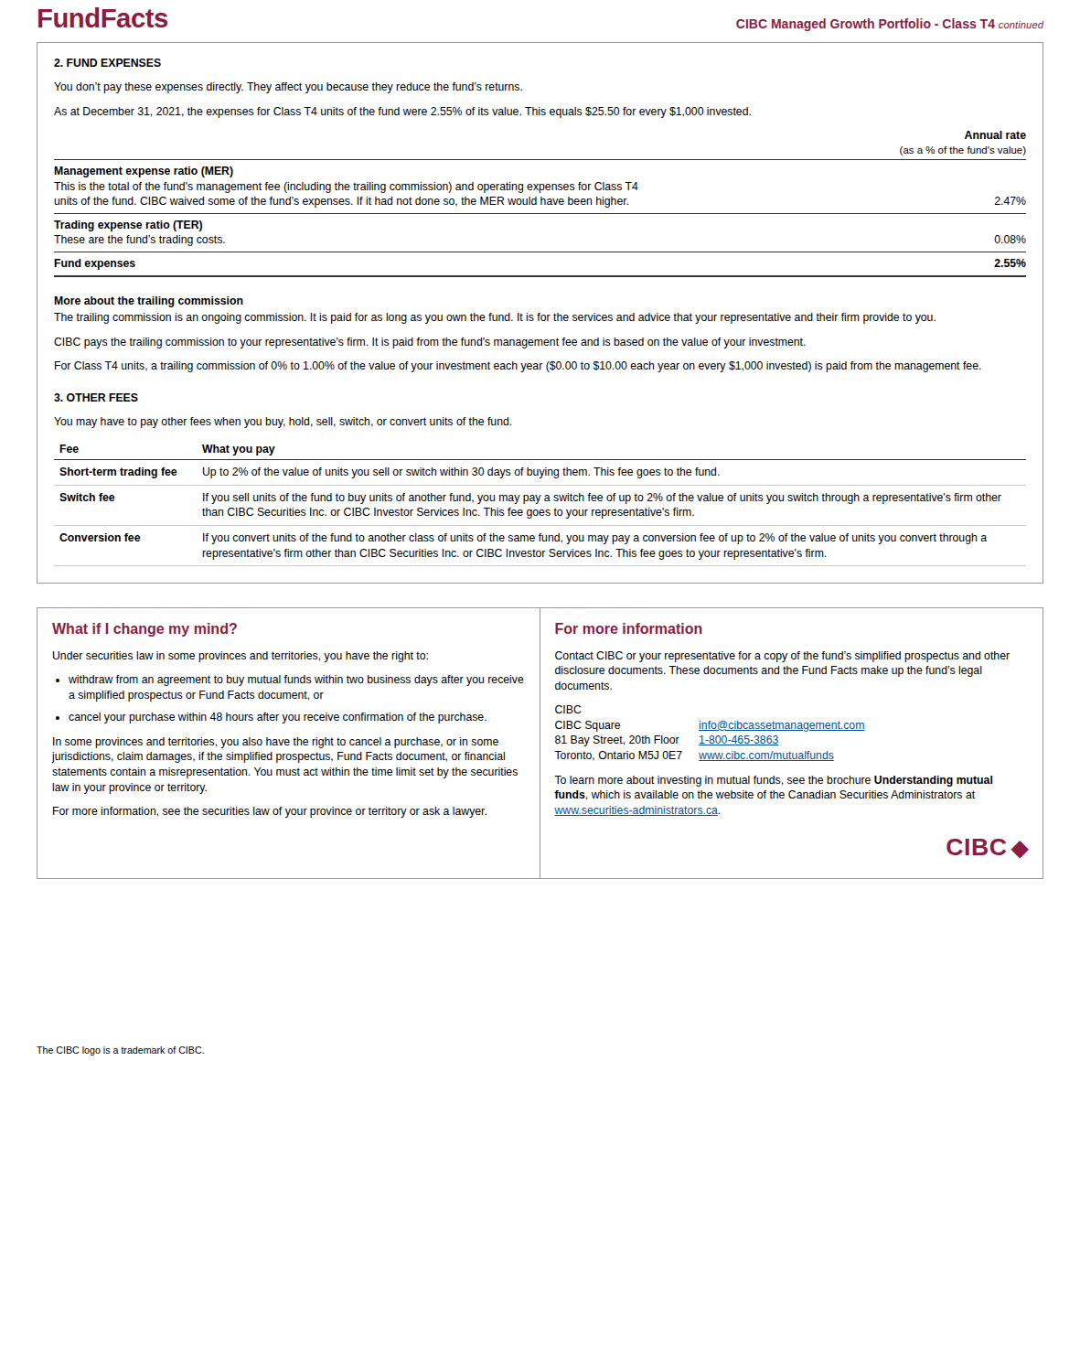FundFacts
CIBC Managed Growth Portfolio - Class T4 continued
2. FUND EXPENSES
You don’t pay these expenses directly. They affect you because they reduce the fund’s returns.
As at December 31, 2021, the expenses for Class T4 units of the fund were 2.55% of its value. This equals $25.50 for every $1,000 invested.
Annual rate(as a % of the fund's value)
| Management expense ratio (MER) This is the total of the fund's management fee (including the trailing commission) and operating expenses for Class T4 units of the fund. CIBC waived some of the fund’s expenses. If it had not done so, the MER would have been higher. | 2.47% |
| Trading expense ratio (TER) These are the fund’s trading costs. | 0.08% |
| Fund expenses | 2.55% |
More about the trailing commission
The trailing commission is an ongoing commission. It is paid for as long as you own the fund. It is for the services and advice that your representative and their firm provide to you.
CIBC pays the trailing commission to your representative's firm. It is paid from the fund's management fee and is based on the value of your investment.
For Class T4 units, a trailing commission of 0% to 1.00% of the value of your investment each year ($0.00 to $10.00 each year on every $1,000 invested) is paid from the management fee.
3. OTHER FEES
You may have to pay other fees when you buy, hold, sell, switch, or convert units of the fund.
| Fee | What you pay |
| --- | --- |
| Short-term trading fee | Up to 2% of the value of units you sell or switch within 30 days of buying them. This fee goes to the fund. |
| Switch fee | If you sell units of the fund to buy units of another fund, you may pay a switch fee of up to 2% of the value of units you switch through a representative's firm other than CIBC Securities Inc. or CIBC Investor Services Inc. This fee goes to your representative's firm. |
| Conversion fee | If you convert units of the fund to another class of units of the same fund, you may pay a conversion fee of up to 2% of the value of units you convert through a representative's firm other than CIBC Securities Inc. or CIBC Investor Services Inc. This fee goes to your representative's firm. |
What if I change my mind?
Under securities law in some provinces and territories, you have the right to:
withdraw from an agreement to buy mutual funds within two business days after you receive a simplified prospectus or Fund Facts document, or
cancel your purchase within 48 hours after you receive confirmation of the purchase.
In some provinces and territories, you also have the right to cancel a purchase, or in some jurisdictions, claim damages, if the simplified prospectus, Fund Facts document, or financial statements contain a misrepresentation. You must act within the time limit set by the securities law in your province or territory.
For more information, see the securities law of your province or territory or ask a lawyer.
For more information
Contact CIBC or your representative for a copy of the fund’s simplified prospectus and other disclosure documents. These documents and the Fund Facts make up the fund’s legal documents.
| CIBC | |
| CIBC Square | info@cibcassetmanagement.com |
| 81 Bay Street, 20th Floor | 1-800-465-3863 |
| Toronto, Ontario M5J 0E7 | www.cibc.com/mutualfunds |
To learn more about investing in mutual funds, see the brochure Understanding mutual funds, which is available on the website of the Canadian Securities Administrators at www.securities-administrators.ca.
CIBC◆
The CIBC logo is a trademark of CIBC.